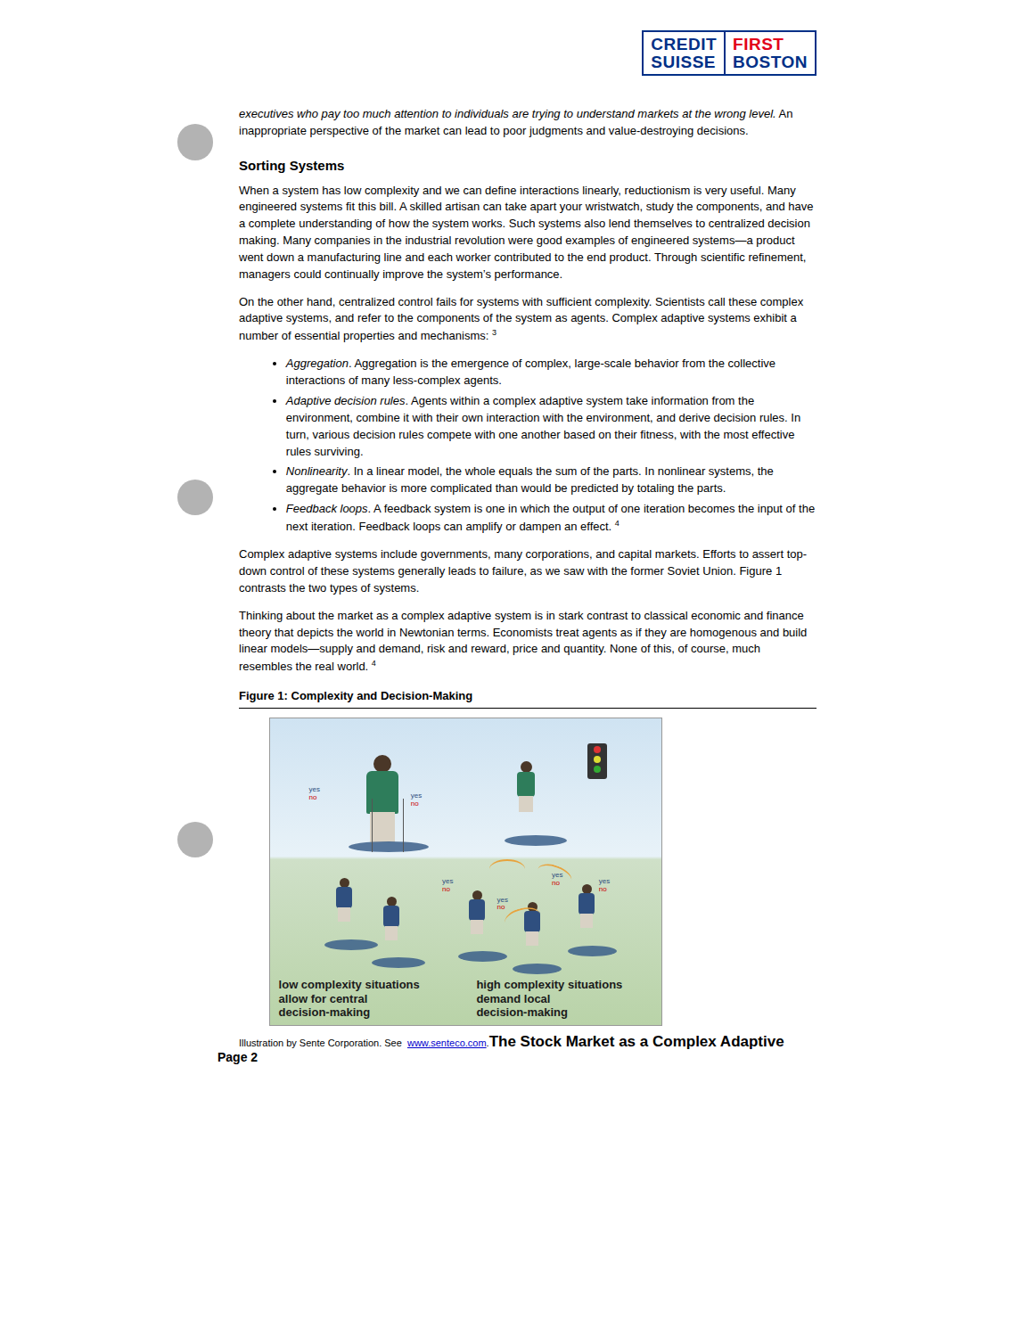CREDIT
SUISSE FIRST
BOSTON
executives who pay too much attention to individuals are trying to understand markets at the wrong level. An inappropriate perspective of the market can lead to poor judgments and value-destroying decisions.
Sorting Systems
When a system has low complexity and we can define interactions linearly, reductionism is very useful. Many engineered systems fit this bill. A skilled artisan can take apart your wristwatch, study the components, and have a complete understanding of how the system works. Such systems also lend themselves to centralized decision making. Many companies in the industrial revolution were good examples of engineered systems—a product went down a manufacturing line and each worker contributed to the end product. Through scientific refinement, managers could continually improve the system’s performance.
On the other hand, centralized control fails for systems with sufficient complexity. Scientists call these complex adaptive systems, and refer to the components of the system as agents. Complex adaptive systems exhibit a number of essential properties and mechanisms: 3
Aggregation. Aggregation is the emergence of complex, large-scale behavior from the collective interactions of many less-complex agents.
Adaptive decision rules. Agents within a complex adaptive system take information from the environment, combine it with their own interaction with the environment, and derive decision rules. In turn, various decision rules compete with one another based on their fitness, with the most effective rules surviving.
Nonlinearity. In a linear model, the whole equals the sum of the parts. In nonlinear systems, the aggregate behavior is more complicated than would be predicted by totaling the parts.
Feedback loops. A feedback system is one in which the output of one iteration becomes the input of the next iteration. Feedback loops can amplify or dampen an effect. 4
Complex adaptive systems include governments, many corporations, and capital markets. Efforts to assert top-down control of these systems generally leads to failure, as we saw with the former Soviet Union. Figure 1 contrasts the two types of systems.
Thinking about the market as a complex adaptive system is in stark contrast to classical economic and finance theory that depicts the world in Newtonian terms. Economists treat agents as if they are homogenous and build linear models—supply and demand, risk and reward, price and quantity. None of this, of course, much resembles the real world. 4
Figure 1: Complexity and Decision-Making
yes
no
yes
no
yes
no
yes
no
yes
no
yes
no
low complexity situations
allow for central
decision-making
high complexity situations
demand local
decision-making
Illustration by Sente Corporation. See www.senteco.com.The Stock Market as a Complex Adaptive
Page 2